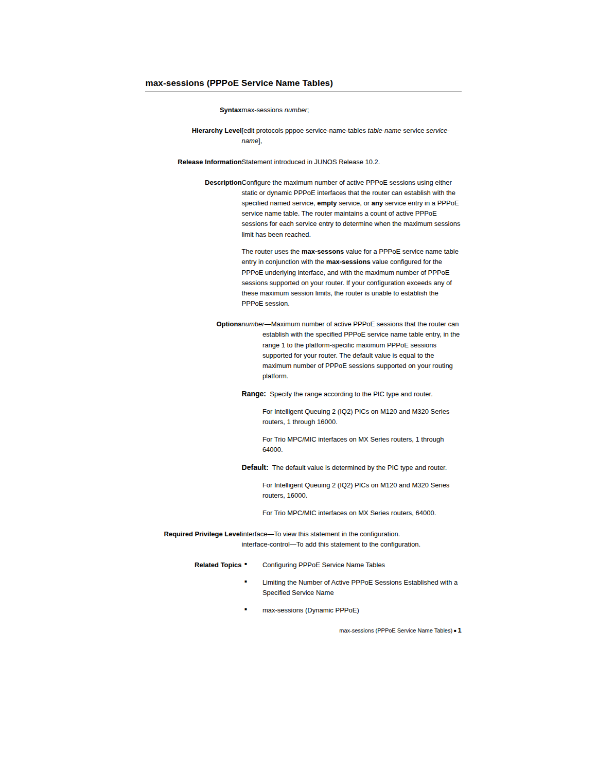max-sessions (PPPoE Service Name Tables)
| Syntax | max-sessions number ; |
| Hierarchy Level | [edit protocols pppoe service-name-tables table-name service service-name ], |
| Release Information | Statement introduced in JUNOS Release 10.2. |
| Description | Configure the maximum number of active PPPoE sessions using either static or dynamic PPPoE interfaces that the router can establish with the specified named service, empty service, or any service entry in a PPPoE service name table. The router maintains a count of active PPPoE sessions for each service entry to determine when the maximum sessions limit has been reached. The router uses the max-sessons value for a PPPoE service name table entry in conjunction with the max-sessions value configured for the PPPoE underlying interface, and with the maximum number of PPPoE sessions supported on your router. If your configuration exceeds any of these maximum session limits, the router is unable to establish the PPPoE session. |
| Options | number —Maximum number of active PPPoE sessions that the router can establish with the specified PPPoE service name table entry, in the range 1 to the platform-specific maximum PPPoE sessions supported for your router. The default value is equal to the maximum number of PPPoE sessions supported on your routing platform. Range: Specify the range according to the PIC type and router. For Intelligent Queuing 2 (IQ2) PICs on M120 and M320 Series routers, 1 through 16000. For Trio MPC/MIC interfaces on MX Series routers, 1 through 64000. Default: The default value is determined by the PIC type and router. For Intelligent Queuing 2 (IQ2) PICs on M120 and M320 Series routers, 16000. For Trio MPC/MIC interfaces on MX Series routers, 64000. |
| Required Privilege Level | interface—To view this statement in the configuration. interface-control—To add this statement to the configuration. |
| Related Topics | Configuring PPPoE Service Name Tables Limiting the Number of Active PPPoE Sessions Established with a Specified Service Name max-sessions (Dynamic PPPoE) |
max-sessions (PPPoE Service Name Tables)■1